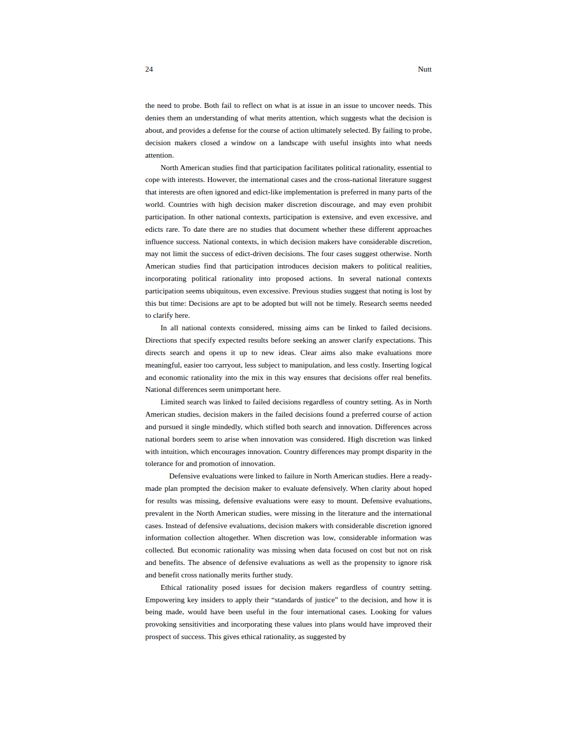24 Nutt
the need to probe. Both fail to reflect on what is at issue in an issue to uncover needs. This denies them an understanding of what merits attention, which suggests what the decision is about, and provides a defense for the course of action ultimately selected. By failing to probe, decision makers closed a window on a landscape with useful insights into what needs attention.
North American studies find that participation facilitates political rationality, essential to cope with interests. However, the international cases and the cross-national literature suggest that interests are often ignored and edict-like implementation is preferred in many parts of the world. Countries with high decision maker discretion discourage, and may even prohibit participation. In other national contexts, participation is extensive, and even excessive, and edicts rare. To date there are no studies that document whether these different approaches influence success. National contexts, in which decision makers have considerable discretion, may not limit the success of edict-driven decisions. The four cases suggest otherwise. North American studies find that participation introduces decision makers to political realities, incorporating political rationality into proposed actions. In several national contexts participation seems ubiquitous, even excessive. Previous studies suggest that noting is lost by this but time: Decisions are apt to be adopted but will not be timely. Research seems needed to clarify here.
In all national contexts considered, missing aims can be linked to failed decisions. Directions that specify expected results before seeking an answer clarify expectations. This directs search and opens it up to new ideas. Clear aims also make evaluations more meaningful, easier too carryout, less subject to manipulation, and less costly. Inserting logical and economic rationality into the mix in this way ensures that decisions offer real benefits. National differences seem unimportant here.
Limited search was linked to failed decisions regardless of country setting. As in North American studies, decision makers in the failed decisions found a preferred course of action and pursued it single mindedly, which stifled both search and innovation. Differences across national borders seem to arise when innovation was considered. High discretion was linked with intuition, which encourages innovation. Country differences may prompt disparity in the tolerance for and promotion of innovation.
Defensive evaluations were linked to failure in North American studies. Here a ready-made plan prompted the decision maker to evaluate defensively. When clarity about hoped for results was missing, defensive evaluations were easy to mount. Defensive evaluations, prevalent in the North American studies, were missing in the literature and the international cases. Instead of defensive evaluations, decision makers with considerable discretion ignored information collection altogether. When discretion was low, considerable information was collected. But economic rationality was missing when data focused on cost but not on risk and benefits. The absence of defensive evaluations as well as the propensity to ignore risk and benefit cross nationally merits further study.
Ethical rationality posed issues for decision makers regardless of country setting. Empowering key insiders to apply their “standards of justice” to the decision, and how it is being made, would have been useful in the four international cases. Looking for values provoking sensitivities and incorporating these values into plans would have improved their prospect of success. This gives ethical rationality, as suggested by